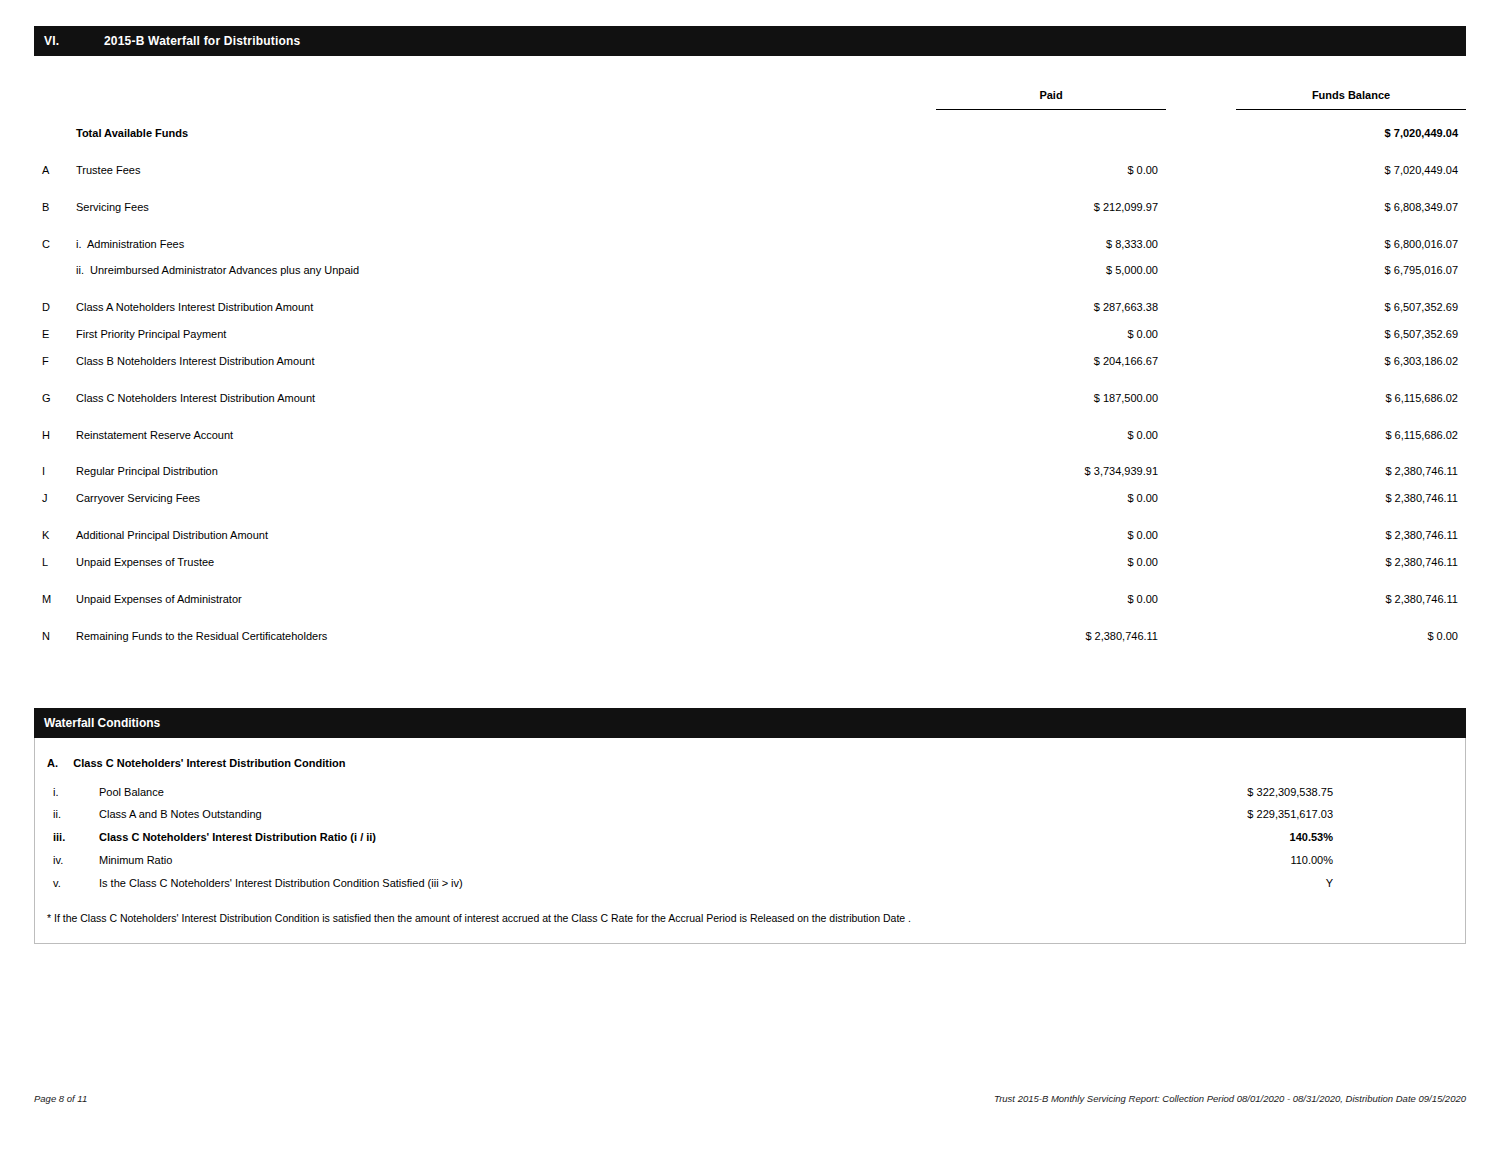VI. 2015-B Waterfall for Distributions
| | | Paid | | Funds Balance |
| --- | --- | --- | --- | --- |
| | Total Available Funds | | | $ 7,020,449.04 |
| A | Trustee Fees | $ 0.00 | | $ 7,020,449.04 |
| B | Servicing Fees | $ 212,099.97 | | $ 6,808,349.07 |
| C | i. Administration Fees | $ 8,333.00 | | $ 6,800,016.07 |
| | ii. Unreimbursed Administrator Advances plus any Unpaid | $ 5,000.00 | | $ 6,795,016.07 |
| D | Class A Noteholders Interest Distribution Amount | $ 287,663.38 | | $ 6,507,352.69 |
| E | First Priority Principal Payment | $ 0.00 | | $ 6,507,352.69 |
| F | Class B Noteholders Interest Distribution Amount | $ 204,166.67 | | $ 6,303,186.02 |
| G | Class C Noteholders Interest Distribution Amount | $ 187,500.00 | | $ 6,115,686.02 |
| H | Reinstatement Reserve Account | $ 0.00 | | $ 6,115,686.02 |
| I | Regular Principal Distribution | $ 3,734,939.91 | | $ 2,380,746.11 |
| J | Carryover Servicing Fees | $ 0.00 | | $ 2,380,746.11 |
| K | Additional Principal Distribution Amount | $ 0.00 | | $ 2,380,746.11 |
| L | Unpaid Expenses of Trustee | $ 0.00 | | $ 2,380,746.11 |
| M | Unpaid Expenses of Administrator | $ 0.00 | | $ 2,380,746.11 |
| N | Remaining Funds to the Residual Certificateholders | $ 2,380,746.11 | | $ 0.00 |
Waterfall Conditions
A. Class C Noteholders' Interest Distribution Condition
| i. | Pool Balance | $ 322,309,538.75 |
| ii. | Class A and B Notes Outstanding | $ 229,351,617.03 |
| iii. | Class C Noteholders' Interest Distribution Ratio (i / ii) | 140.53% |
| iv. | Minimum Ratio | 110.00% |
| v. | Is the Class C Noteholders' Interest Distribution Condition Satisfied (iii > iv) | Y |
* If the Class C Noteholders' Interest Distribution Condition is satisfied then the amount of interest accrued at the Class C Rate for the Accrual Period is Released on the distribution Date .
Page 8 of 11
Trust 2015-B Monthly Servicing Report: Collection Period 08/01/2020 - 08/31/2020, Distribution Date 09/15/2020